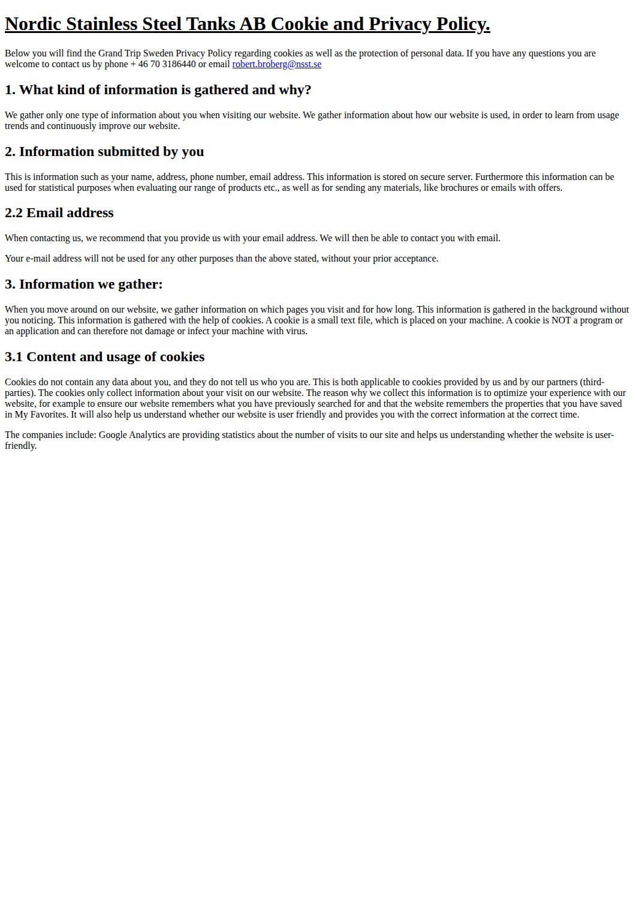Nordic Stainless Steel Tanks AB Cookie and Privacy Policy.
Below you will find the Grand Trip Sweden Privacy Policy regarding cookies as well as the protection of personal data. If you have any questions you are welcome to contact us by phone + 46 70 3186440 or email robert.broberg@nsst.se
1. What kind of information is gathered and why?
We gather only one type of information about you when visiting our website. We gather information about how our website is used, in order to learn from usage trends and continuously improve our website.
2. Information submitted by you
This is information such as your name, address, phone number, email address. This information is stored on secure server. Furthermore this information can be used for statistical purposes when evaluating our range of products etc., as well as for sending any materials, like brochures or emails with offers.
2.2 Email address
When contacting us, we recommend that you provide us with your email address. We will then be able to contact you with email.
Your e-mail address will not be used for any other purposes than the above stated, without your prior acceptance.
3. Information we gather:
When you move around on our website, we gather information on which pages you visit and for how long. This information is gathered in the background without you noticing. This information is gathered with the help of cookies. A cookie is a small text file, which is placed on your machine. A cookie is NOT a program or an application and can therefore not damage or infect your machine with virus.
3.1 Content and usage of cookies
Cookies do not contain any data about you, and they do not tell us who you are. This is both applicable to cookies provided by us and by our partners (third-parties). The cookies only collect information about your visit on our website. The reason why we collect this information is to optimize your experience with our website, for example to ensure our website remembers what you have previously searched for and that the website remembers the properties that you have saved in My Favorites. It will also help us understand whether our website is user friendly and provides you with the correct information at the correct time.
The companies include: Google Analytics are providing statistics about the number of visits to our site and helps us understanding whether the website is user-friendly.